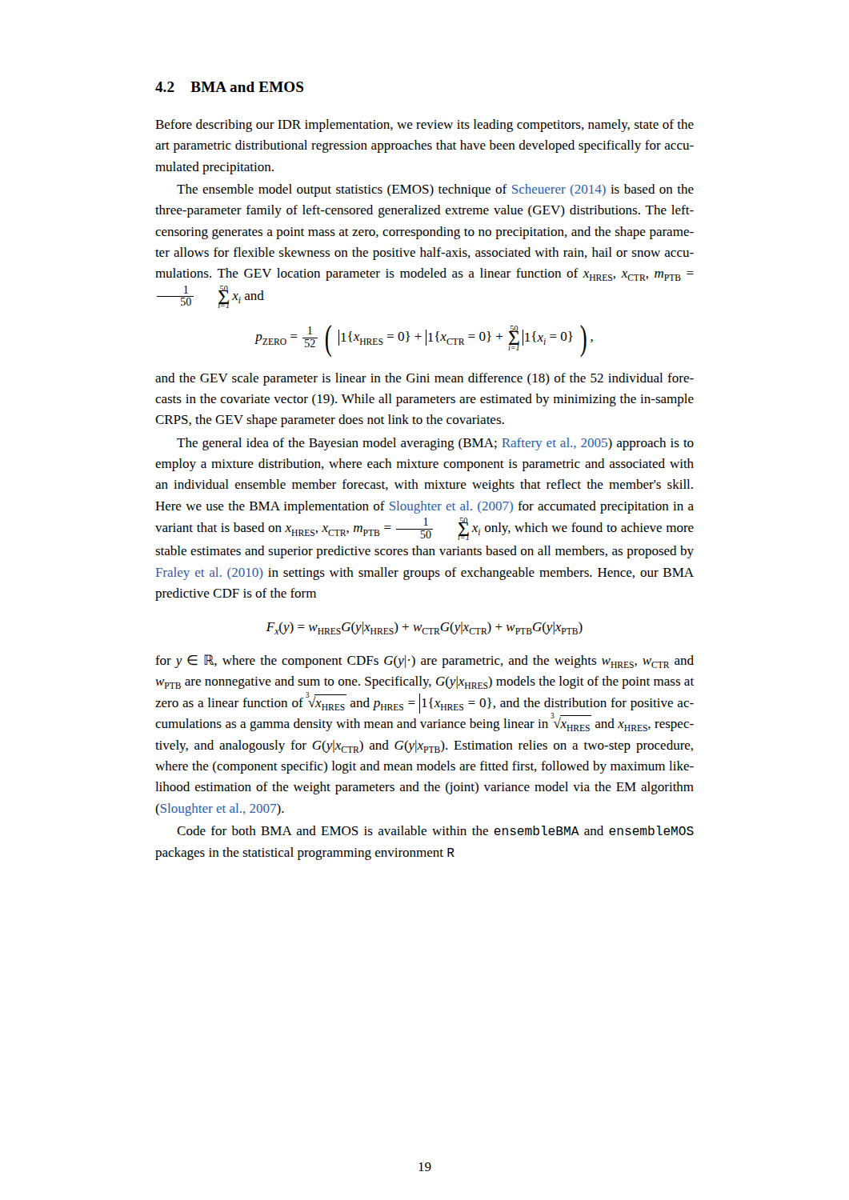4.2 BMA and EMOS
Before describing our IDR implementation, we review its leading competitors, namely, state of the art parametric distributional regression approaches that have been developed specifically for accumulated precipitation.
The ensemble model output statistics (EMOS) technique of Scheuerer (2014) is based on the three-parameter family of left-censored generalized extreme value (GEV) distributions. The left-censoring generates a point mass at zero, corresponding to no precipitation, and the shape parameter allows for flexible skewness on the positive half-axis, associated with rain, hail or snow accumulations. The GEV location parameter is modeled as a linear function of xHRES, xCTR, mPTB = 15050 Σi=1 xi and
pZERO = 152 ( {xHRES = 0} + {xCTR = 0} + 50 Σi=1 {xi = 0} ),
and the GEV scale parameter is linear in the Gini mean difference (18) of the 52 individual forecasts in the covariate vector (19). While all parameters are estimated by minimizing the in-sample CRPS, the GEV shape parameter does not link to the covariates.
The general idea of the Bayesian model averaging (BMA; Raftery et al., 2005) approach is to employ a mixture distribution, where each mixture component is parametric and associated with an individual ensemble member forecast, with mixture weights that reflect the member's skill. Here we use the BMA implementation of Sloughter et al. (2007) for accumated precipitation in a variant that is based on xHRES, xCTR, mPTB = 15050 Σi=1 xi only, which we found to achieve more stable estimates and superior predictive scores than variants based on all members, as proposed by Fraley et al. (2010) in settings with smaller groups of exchangeable members. Hence, our BMA predictive CDF is of the form
Fx(y) = wHRESG(y|xHRES) + wCTRG(y|xCTR) + wPTBG(y|xPTB)
for y ∈ ℝ, where the component CDFs G(y|·) are parametric, and the weights wHRES, wCTR and wPTB are nonnegative and sum to one. Specifically, G(y|xHRES) models the logit of the point mass at zero as a linear function of 3√xHRES and pHRES = {xHRES = 0}, and the distribution for positive accumulations as a gamma density with mean and variance being linear in 3√xHRES and xHRES, respectively, and analogously for G(y|xCTR) and G(y|xPTB). Estimation relies on a two-step procedure, where the (component specific) logit and mean models are fitted first, followed by maximum likelihood estimation of the weight parameters and the (joint) variance model via the EM algorithm (Sloughter et al., 2007).
Code for both BMA and EMOS is available within the ensembleBMA and ensembleMOS packages in the statistical programming environment R
19